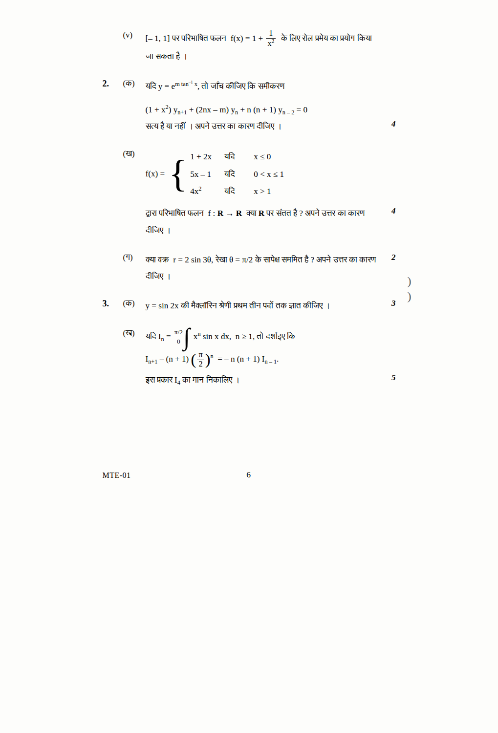(v)
[– 1, 1] पर परिभाषित फलन f(x) = 1 + 1 x2 के लिए रोल प्रमेय का प्रयोग किया जा सकता है ।
2.
(क)
यदि y = em tan–1 x, तो जाँच कीजिए कि समीकरण
(1 + x2) yn+1 + (2nx – m) yn + n (n + 1) yn – 2 = 0
सत्य है या नहीं । अपने उत्तर का कारण दीजिए ।
4
(ख)
f(x) = { 1 + 2x यदि x ≤ 0 5x – 1 यदि 0 < x ≤ 1 4x2 यदि x > 1
द्वारा परिभाषित फलन f : R → R क्या R पर संतत है ? अपने उत्तर का कारण दीजिए ।
4
(ग)
क्या वक्र r = 2 sin 3θ, रेखा θ = π/2 के सापेक्ष सममित है ? अपने उत्तर का कारण दीजिए ।
2
3.
(क)
y = sin 2x की मैक्लॉरिन श्रेणी प्रथम तीन पदों तक ज्ञात कीजिए ।
3
(ख)
यदि In = π/2 0 ∫ xn sin x dx, n ≥ 1, तो दर्शाइए कि
In+1 – (n + 1) (π 2)n = – n (n + 1) In – 1.
इस प्रकार I4 का मान निकालिए ।
5
)
)
MTE-01
6